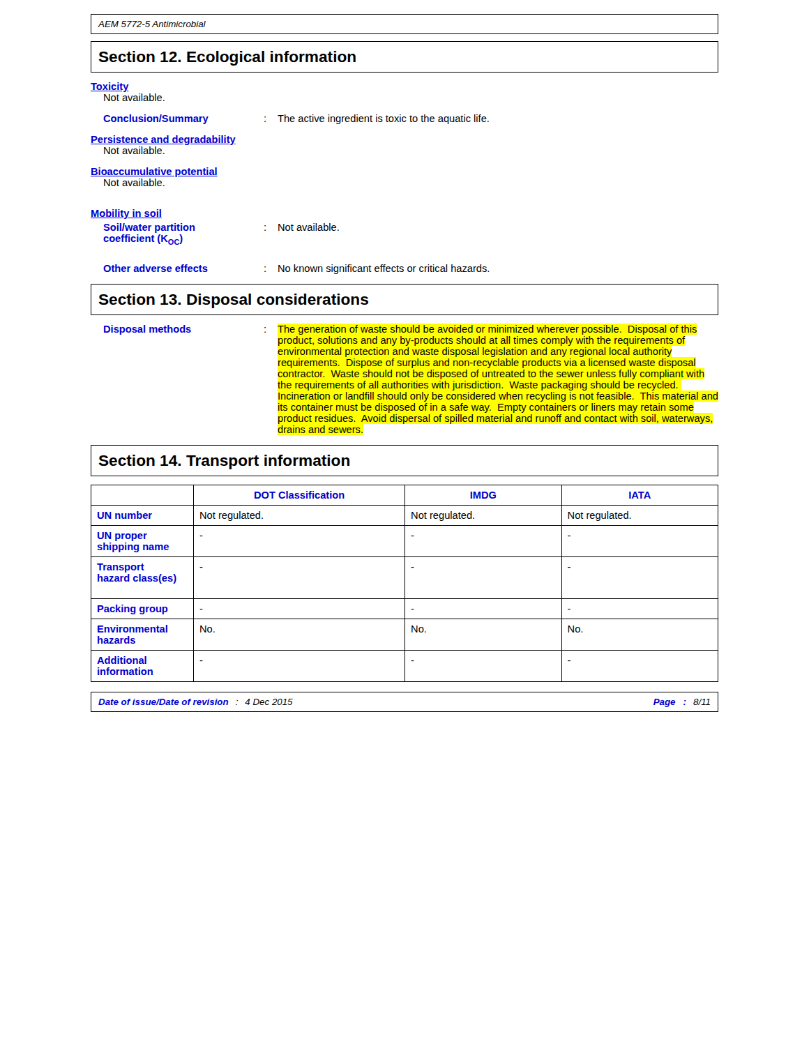AEM 5772-5 Antimicrobial
Section 12. Ecological information
Toxicity
Not available.
Conclusion/Summary
:
The active ingredient is toxic to the aquatic life.
Persistence and degradability
Not available.
Bioaccumulative potential
Not available.
Mobility in soil
Soil/water partition
coefficient (KOC)
:
Not available.
Other adverse effects
:
No known significant effects or critical hazards.
Section 13. Disposal considerations
Disposal methods
:
The generation of waste should be avoided or minimized wherever possible. Disposal of this product, solutions and any by-products should at all times comply with the requirements of environmental protection and waste disposal legislation and any regional local authority requirements. Dispose of surplus and non-recyclable products via a licensed waste disposal contractor. Waste should not be disposed of untreated to the sewer unless fully compliant with the requirements of all authorities with jurisdiction. Waste packaging should be recycled. Incineration or landfill should only be considered when recycling is not feasible. This material and its container must be disposed of in a safe way. Empty containers or liners may retain some product residues. Avoid dispersal of spilled material and runoff and contact with soil, waterways, drains and sewers.
Section 14. Transport information
| | DOT Classification | IMDG | IATA |
| --- | --- | --- | --- |
| UN number | Not regulated. | Not regulated. | Not regulated. |
| UN proper shipping name | - | - | - |
| Transport hazard class(es) | - | - | - |
| Packing group | - | - | - |
| Environmental hazards | No. | No. | No. |
| Additional information | - | - | - |
Date of issue/Date of revision : 4 Dec 2015 Page : 8/11